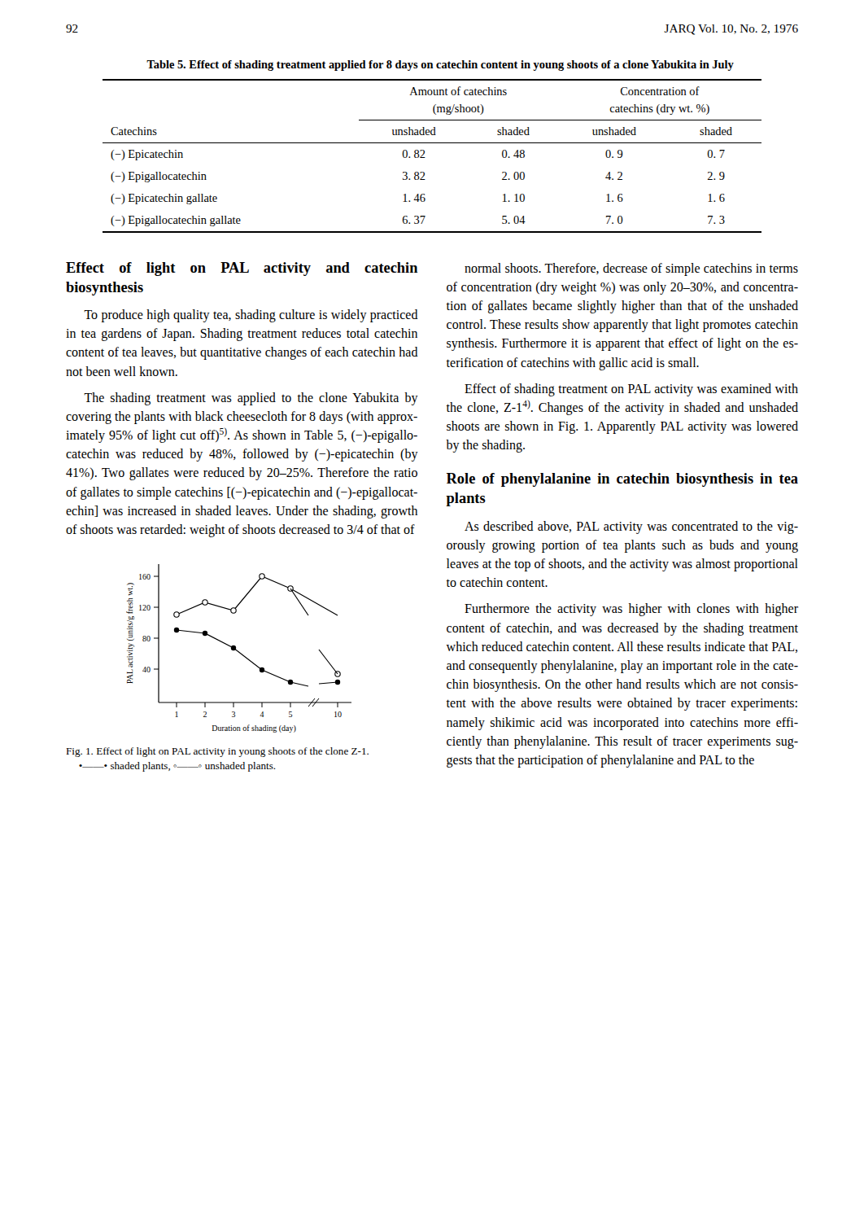92 JARQ Vol. 10, No. 2, 1976
Table 5. Effect of shading treatment applied for 8 days on catechin content in young shoots of a clone Yabukita in July
| Catechins | Amount of catechins (mg/shoot) | Concentration of catechins (dry wt. %) |
| --- | --- | --- |
| unshaded | shaded | unshaded | shaded |
| (−) Epicatechin | 0. 82 | 0. 48 | 0. 9 | 0. 7 |
| (−) Epigallocatechin | 3. 82 | 2. 00 | 4. 2 | 2. 9 |
| (−) Epicatechin gallate | 1. 46 | 1. 10 | 1. 6 | 1. 6 |
| (−) Epigallocatechin gallate | 6. 37 | 5. 04 | 7. 0 | 7. 3 |
Effect of light on PAL activity and catechin biosynthesis
To produce high quality tea, shading culture is widely practiced in tea gardens of Japan. Shading treatment reduces total catechin content of tea leaves, but quantitative changes of each catechin had not been well known.
The shading treatment was applied to the clone Yabukita by covering the plants with black cheesecloth for 8 days (with approximately 95% of light cut off)5). As shown in Table 5, (−)-epigallocatechin was reduced by 48%, followed by (−)-epicatechin (by 41%). Two gallates were reduced by 20–25%. Therefore the ratio of gallates to simple catechins [(−)-epicatechin and (−)-epigallocatechin] was increased in shaded leaves. Under the shading, growth of shoots was retarded: weight of shoots decreased to 3/4 of that of
160 120 80 40 PAL activity (units/g fresh wt.) 1 2 3 4 5 10 Duration of shading (day)
Fig. 1. Effect of light on PAL activity in young shoots of the clone Z-1. •——• shaded plants, ◦——◦ unshaded plants.
normal shoots. Therefore, decrease of simple catechins in terms of concentration (dry weight %) was only 20–30%, and concentration of gallates became slightly higher than that of the unshaded control. These results show apparently that light promotes catechin synthesis. Furthermore it is apparent that effect of light on the esterification of catechins with gallic acid is small.
Effect of shading treatment on PAL activity was examined with the clone, Z-14). Changes of the activity in shaded and unshaded shoots are shown in Fig. 1. Apparently PAL activity was lowered by the shading.
Role of phenylalanine in catechin biosynthesis in tea plants
As described above, PAL activity was concentrated to the vigorously growing portion of tea plants such as buds and young leaves at the top of shoots, and the activity was almost proportional to catechin content.
Furthermore the activity was higher with clones with higher content of catechin, and was decreased by the shading treatment which reduced catechin content. All these results indicate that PAL, and consequently phenylalanine, play an important role in the catechin biosynthesis. On the other hand results which are not consistent with the above results were obtained by tracer experiments: namely shikimic acid was incorporated into catechins more efficiently than phenylalanine. This result of tracer experiments suggests that the participation of phenylalanine and PAL to the